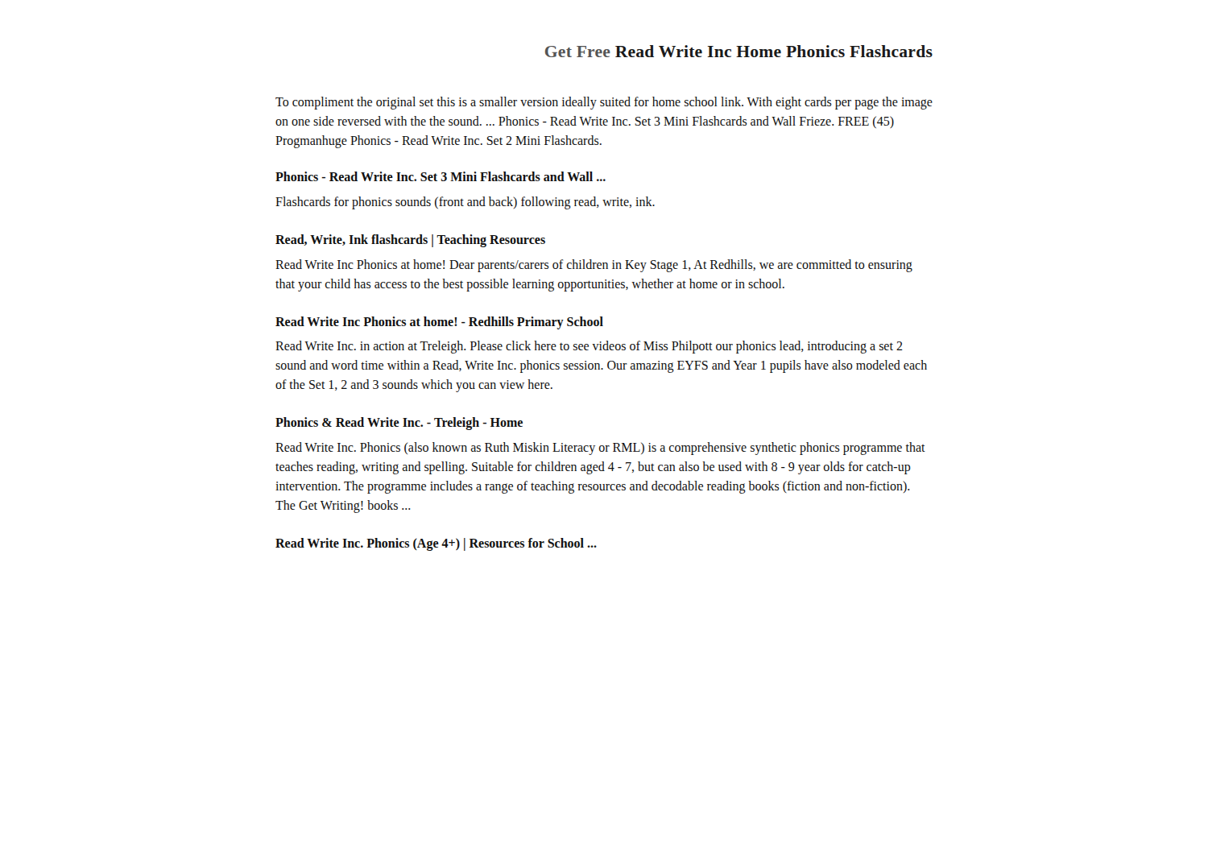Get Free Read Write Inc Home Phonics Flashcards
To compliment the original set this is a smaller version ideally suited for home school link. With eight cards per page the image on one side reversed with the the sound. ... Phonics - Read Write Inc. Set 3 Mini Flashcards and Wall Frieze. FREE (45) Progmanhuge Phonics - Read Write Inc. Set 2 Mini Flashcards.
Phonics - Read Write Inc. Set 3 Mini Flashcards and Wall ...
Flashcards for phonics sounds (front and back) following read, write, ink.
Read, Write, Ink flashcards | Teaching Resources
Read Write Inc Phonics at home! Dear parents/carers of children in Key Stage 1, At Redhills, we are committed to ensuring that your child has access to the best possible learning opportunities, whether at home or in school.
Read Write Inc Phonics at home! - Redhills Primary School
Read Write Inc. in action at Treleigh. Please click here to see videos of Miss Philpott our phonics lead, introducing a set 2 sound and word time within a Read, Write Inc. phonics session. Our amazing EYFS and Year 1 pupils have also modeled each of the Set 1, 2 and 3 sounds which you can view here.
Phonics & Read Write Inc. - Treleigh - Home
Read Write Inc. Phonics (also known as Ruth Miskin Literacy or RML) is a comprehensive synthetic phonics programme that teaches reading, writing and spelling. Suitable for children aged 4 - 7, but can also be used with 8 - 9 year olds for catch-up intervention. The programme includes a range of teaching resources and decodable reading books (fiction and non-fiction). The Get Writing! books ...
Read Write Inc. Phonics (Age 4+) | Resources for School ...